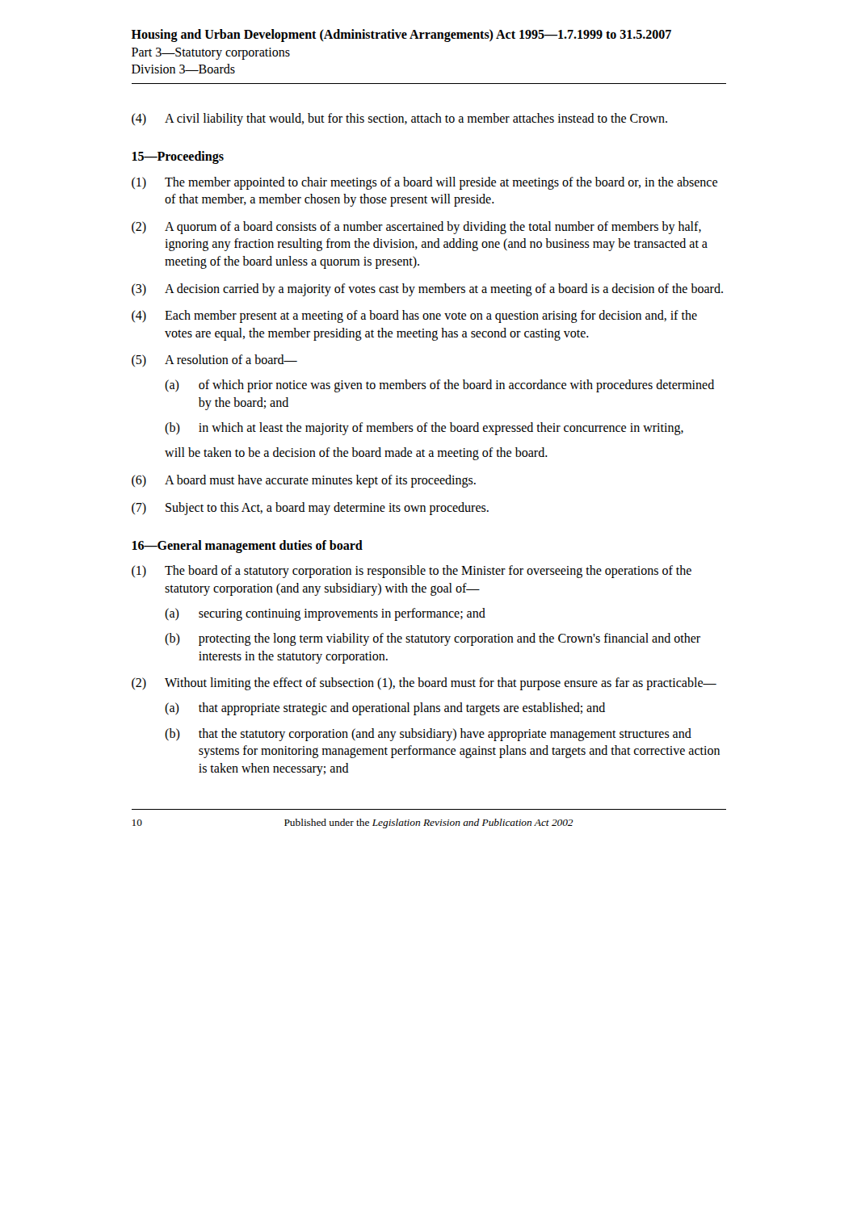Housing and Urban Development (Administrative Arrangements) Act 1995—1.7.1999 to 31.5.2007
Part 3—Statutory corporations
Division 3—Boards
(4) A civil liability that would, but for this section, attach to a member attaches instead to the Crown.
15—Proceedings
(1) The member appointed to chair meetings of a board will preside at meetings of the board or, in the absence of that member, a member chosen by those present will preside.
(2) A quorum of a board consists of a number ascertained by dividing the total number of members by half, ignoring any fraction resulting from the division, and adding one (and no business may be transacted at a meeting of the board unless a quorum is present).
(3) A decision carried by a majority of votes cast by members at a meeting of a board is a decision of the board.
(4) Each member present at a meeting of a board has one vote on a question arising for decision and, if the votes are equal, the member presiding at the meeting has a second or casting vote.
(5) A resolution of a board—
(a) of which prior notice was given to members of the board in accordance with procedures determined by the board; and
(b) in which at least the majority of members of the board expressed their concurrence in writing,
will be taken to be a decision of the board made at a meeting of the board.
(6) A board must have accurate minutes kept of its proceedings.
(7) Subject to this Act, a board may determine its own procedures.
16—General management duties of board
(1) The board of a statutory corporation is responsible to the Minister for overseeing the operations of the statutory corporation (and any subsidiary) with the goal of—
(a) securing continuing improvements in performance; and
(b) protecting the long term viability of the statutory corporation and the Crown's financial and other interests in the statutory corporation.
(2) Without limiting the effect of subsection (1), the board must for that purpose ensure as far as practicable—
(a) that appropriate strategic and operational plans and targets are established; and
(b) that the statutory corporation (and any subsidiary) have appropriate management structures and systems for monitoring management performance against plans and targets and that corrective action is taken when necessary; and
10
Published under the Legislation Revision and Publication Act 2002